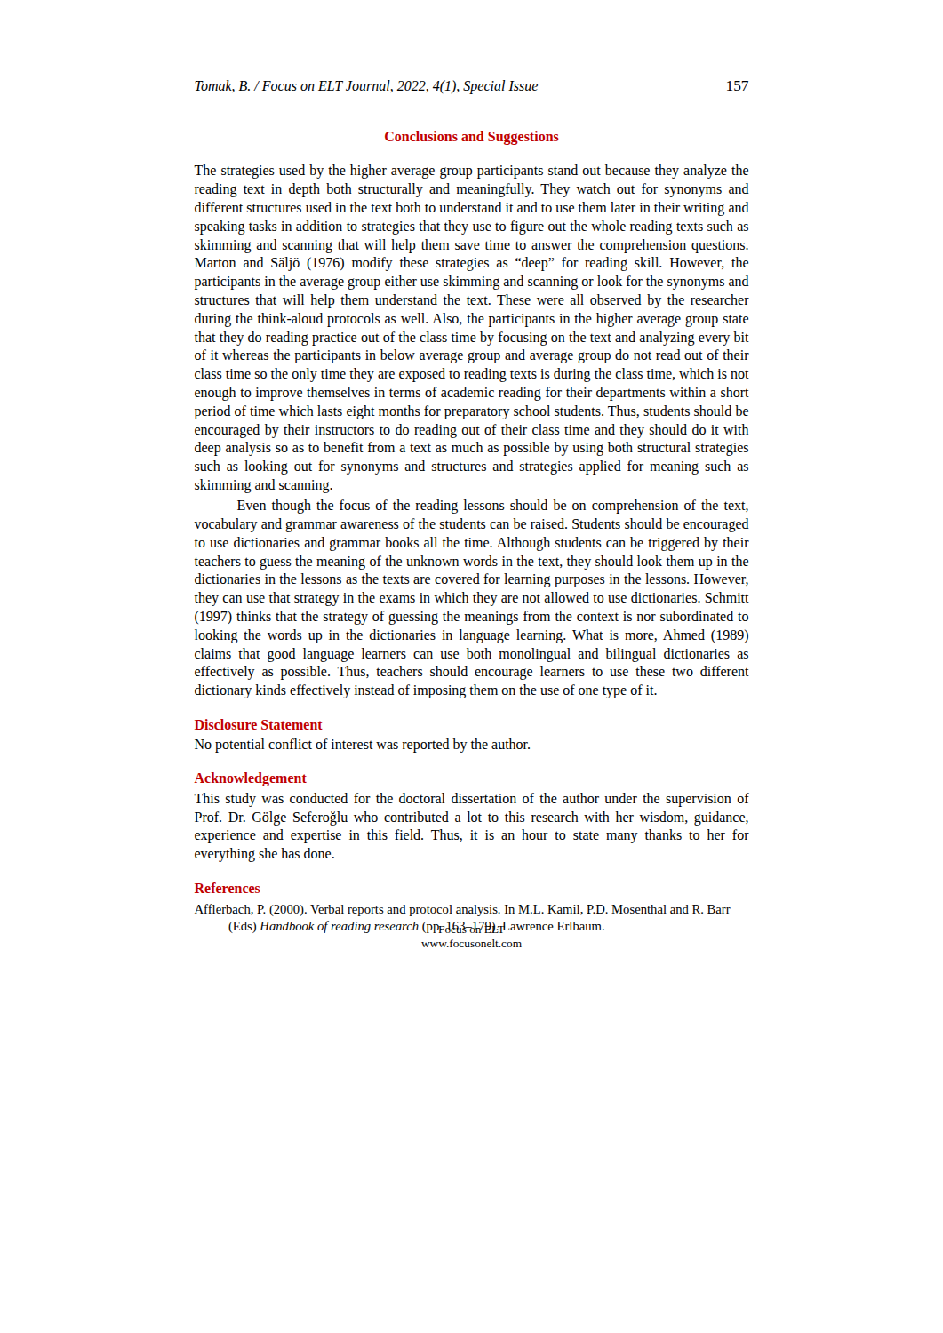Tomak, B. / Focus on ELT Journal, 2022, 4(1), Special Issue
157
Conclusions and Suggestions
The strategies used by the higher average group participants stand out because they analyze the reading text in depth both structurally and meaningfully. They watch out for synonyms and different structures used in the text both to understand it and to use them later in their writing and speaking tasks in addition to strategies that they use to figure out the whole reading texts such as skimming and scanning that will help them save time to answer the comprehension questions. Marton and Säljö (1976) modify these strategies as “deep” for reading skill. However, the participants in the average group either use skimming and scanning or look for the synonyms and structures that will help them understand the text. These were all observed by the researcher during the think-aloud protocols as well. Also, the participants in the higher average group state that they do reading practice out of the class time by focusing on the text and analyzing every bit of it whereas the participants in below average group and average group do not read out of their class time so the only time they are exposed to reading texts is during the class time, which is not enough to improve themselves in terms of academic reading for their departments within a short period of time which lasts eight months for preparatory school students. Thus, students should be encouraged by their instructors to do reading out of their class time and they should do it with deep analysis so as to benefit from a text as much as possible by using both structural strategies such as looking out for synonyms and structures and strategies applied for meaning such as skimming and scanning.
Even though the focus of the reading lessons should be on comprehension of the text, vocabulary and grammar awareness of the students can be raised. Students should be encouraged to use dictionaries and grammar books all the time. Although students can be triggered by their teachers to guess the meaning of the unknown words in the text, they should look them up in the dictionaries in the lessons as the texts are covered for learning purposes in the lessons. However, they can use that strategy in the exams in which they are not allowed to use dictionaries. Schmitt (1997) thinks that the strategy of guessing the meanings from the context is nor subordinated to looking the words up in the dictionaries in language learning. What is more, Ahmed (1989) claims that good language learners can use both monolingual and bilingual dictionaries as effectively as possible. Thus, teachers should encourage learners to use these two different dictionary kinds effectively instead of imposing them on the use of one type of it.
Disclosure Statement
No potential conflict of interest was reported by the author.
Acknowledgement
This study was conducted for the doctoral dissertation of the author under the supervision of Prof. Dr. Gölge Seferoğlu who contributed a lot to this research with her wisdom, guidance, experience and expertise in this field. Thus, it is an hour to state many thanks to her for everything she has done.
References
Afflerbach, P. (2000). Verbal reports and protocol analysis. In M.L. Kamil, P.D. Mosenthal and R. Barr (Eds) Handbook of reading research (pp. 163–179). Lawrence Erlbaum.
Focus on ELT www.focusonelt.com